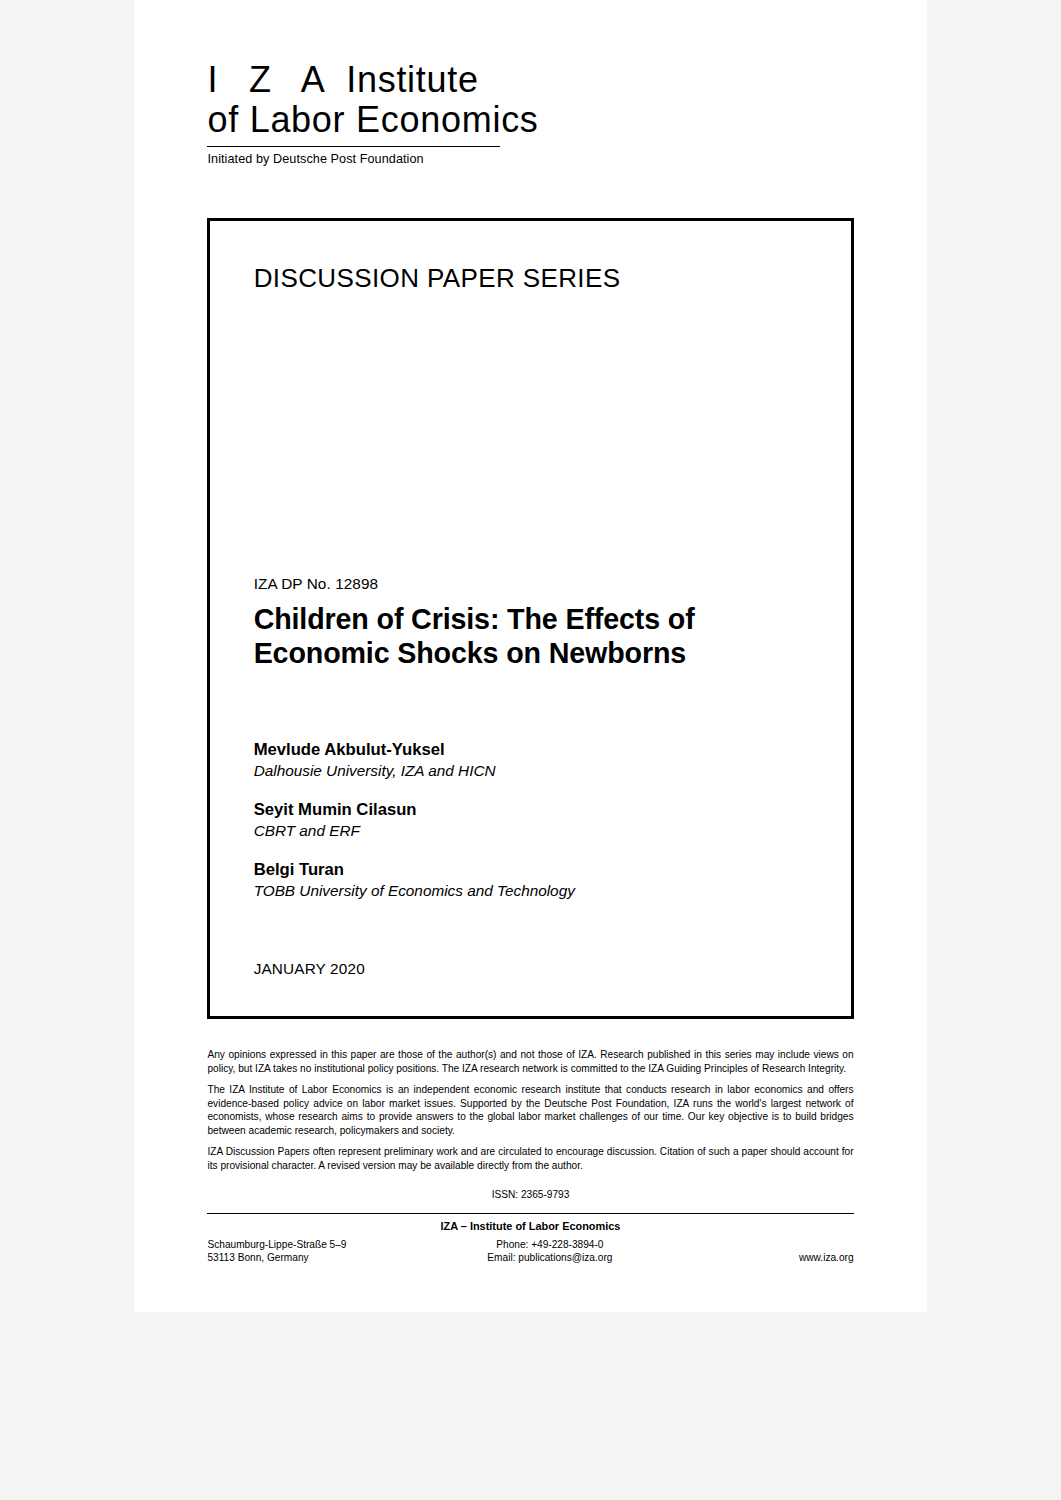I Z A Institute
of Labor Economics
Initiated by Deutsche Post Foundation
DISCUSSION PAPER SERIES
IZA DP No. 12898
Children of Crisis: The Effects of Economic Shocks on Newborns
Mevlude Akbulut-Yuksel
Dalhousie University, IZA and HICN
Seyit Mumin Cilasun
CBRT and ERF
Belgi Turan
TOBB University of Economics and Technology
JANUARY 2020
Any opinions expressed in this paper are those of the author(s) and not those of IZA. Research published in this series may include views on policy, but IZA takes no institutional policy positions. The IZA research network is committed to the IZA Guiding Principles of Research Integrity.
The IZA Institute of Labor Economics is an independent economic research institute that conducts research in labor economics and offers evidence-based policy advice on labor market issues. Supported by the Deutsche Post Foundation, IZA runs the world's largest network of economists, whose research aims to provide answers to the global labor market challenges of our time. Our key objective is to build bridges between academic research, policymakers and society.
IZA Discussion Papers often represent preliminary work and are circulated to encourage discussion. Citation of such a paper should account for its provisional character. A revised version may be available directly from the author.
ISSN: 2365-9793
IZA – Institute of Labor Economics
| Schaumburg-Lippe-Straße 5–9 53113 Bonn, Germany | Phone: +49-228-3894-0 Email: publications@iza.org | www.iza.org |